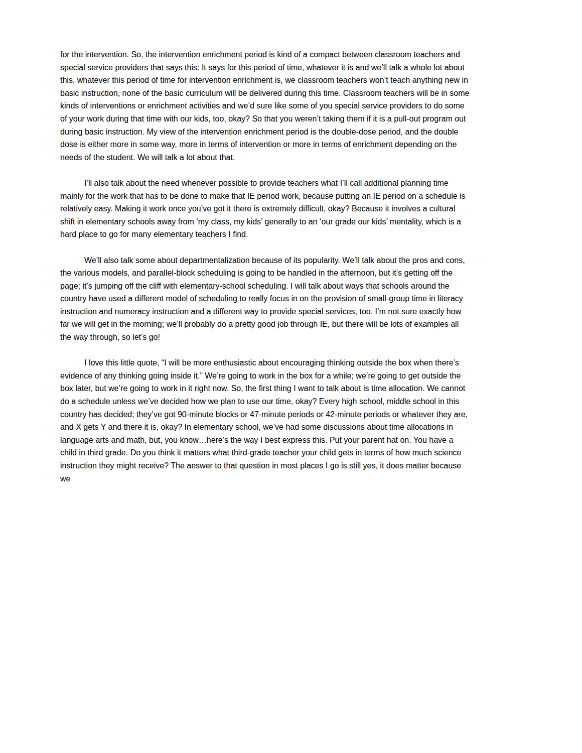for the intervention. So, the intervention enrichment period is kind of a compact between classroom teachers and special service providers that says this: It says for this period of time, whatever it is and we’ll talk a whole lot about this, whatever this period of time for intervention enrichment is, we classroom teachers won’t teach anything new in basic instruction, none of the basic curriculum will be delivered during this time. Classroom teachers will be in some kinds of interventions or enrichment activities and we’d sure like some of you special service providers to do some of your work during that time with our kids, too, okay? So that you weren’t taking them if it is a pull-out program out during basic instruction. My view of the intervention enrichment period is the double-dose period, and the double dose is either more in some way, more in terms of intervention or more in terms of enrichment depending on the needs of the student. We will talk a lot about that.
I’ll also talk about the need whenever possible to provide teachers what I’ll call additional planning time mainly for the work that has to be done to make that IE period work, because putting an IE period on a schedule is relatively easy. Making it work once you’ve got it there is extremely difficult, okay? Because it involves a cultural shift in elementary schools away from ‘my class, my kids’ generally to an ‘our grade our kids’ mentality, which is a hard place to go for many elementary teachers I find.
We’ll also talk some about departmentalization because of its popularity. We’ll talk about the pros and cons, the various models, and parallel-block scheduling is going to be handled in the afternoon, but it’s getting off the page; it’s jumping off the cliff with elementary-school scheduling. I will talk about ways that schools around the country have used a different model of scheduling to really focus in on the provision of small-group time in literacy instruction and numeracy instruction and a different way to provide special services, too. I’m not sure exactly how far we will get in the morning; we’ll probably do a pretty good job through IE, but there will be lots of examples all the way through, so let’s go!
I love this little quote, “I will be more enthusiastic about encouraging thinking outside the box when there’s evidence of any thinking going inside it.” We’re going to work in the box for a while; we’re going to get outside the box later, but we’re going to work in it right now. So, the first thing I want to talk about is time allocation. We cannot do a schedule unless we’ve decided how we plan to use our time, okay? Every high school, middle school in this country has decided; they’ve got 90-minute blocks or 47-minute periods or 42-minute periods or whatever they are, and X gets Y and there it is, okay? In elementary school, we’ve had some discussions about time allocations in language arts and math, but, you know…here’s the way I best express this. Put your parent hat on. You have a child in third grade. Do you think it matters what third-grade teacher your child gets in terms of how much science instruction they might receive? The answer to that question in most places I go is still yes, it does matter because we